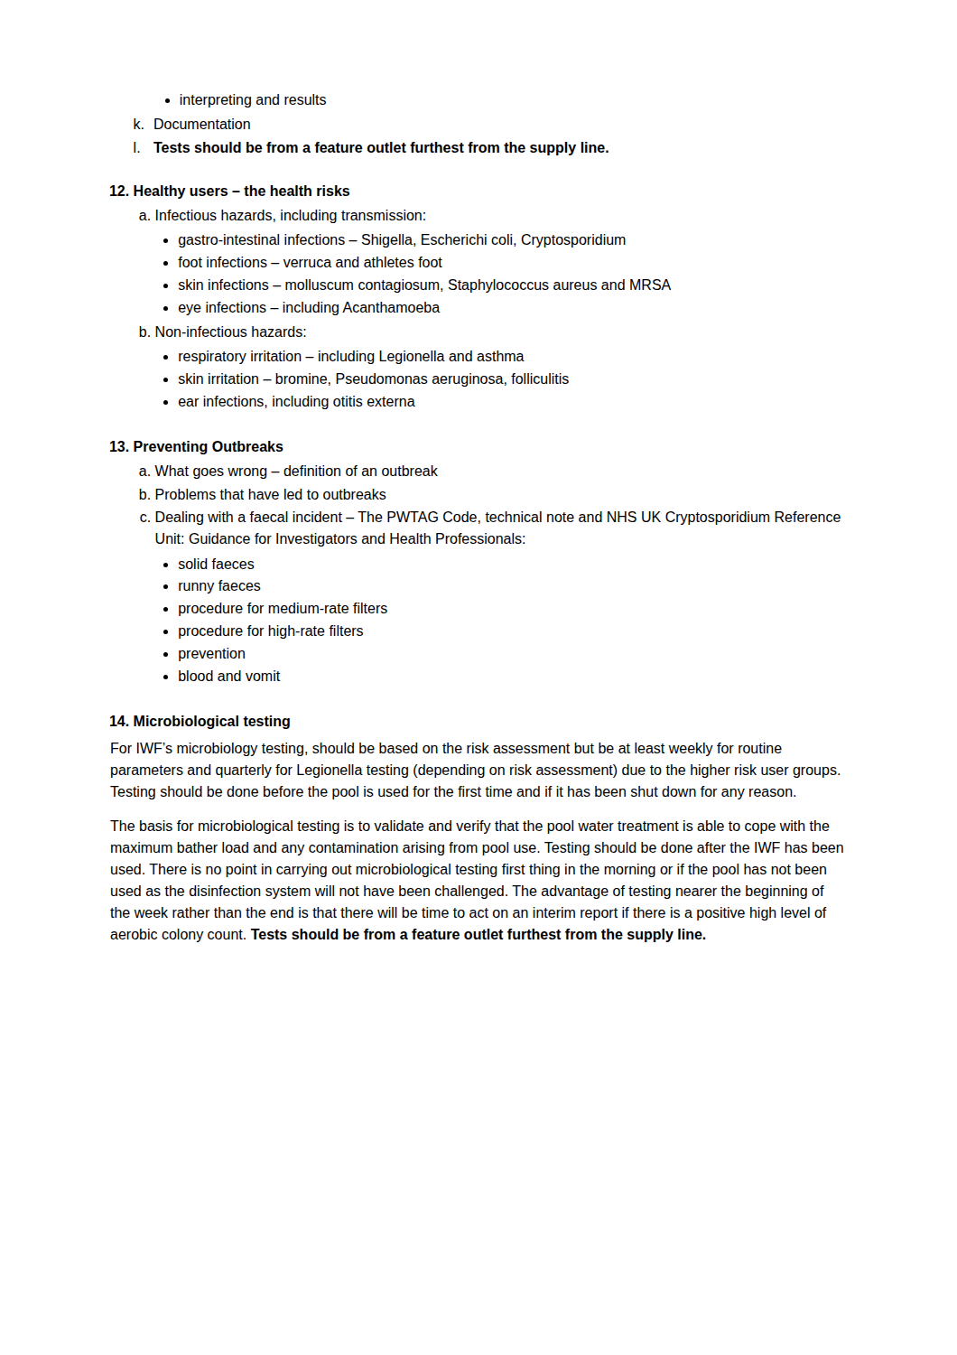interpreting and results
k. Documentation
l. Tests should be from a feature outlet furthest from the supply line.
Healthy users – the health risks
Infectious hazards, including transmission:
gastro-intestinal infections – Shigella, Escherichi coli, Cryptosporidium
foot infections – verruca and athletes foot
skin infections – molluscum contagiosum, Staphylococcus aureus and MRSA
eye infections – including Acanthamoeba
Non-infectious hazards:
respiratory irritation – including Legionella and asthma
skin irritation – bromine, Pseudomonas aeruginosa, folliculitis
ear infections, including otitis externa
Preventing Outbreaks
What goes wrong – definition of an outbreak
Problems that have led to outbreaks
Dealing with a faecal incident – The PWTAG Code, technical note and NHS UK Cryptosporidium Reference Unit: Guidance for Investigators and Health Professionals:
solid faeces
runny faeces
procedure for medium-rate filters
procedure for high-rate filters
prevention
blood and vomit
Microbiological testing
For IWF’s microbiology testing, should be based on the risk assessment but be at least weekly for routine parameters and quarterly for Legionella testing (depending on risk assessment) due to the higher risk user groups. Testing should be done before the pool is used for the first time and if it has been shut down for any reason.
The basis for microbiological testing is to validate and verify that the pool water treatment is able to cope with the maximum bather load and any contamination arising from pool use. Testing should be done after the IWF has been used. There is no point in carrying out microbiological testing first thing in the morning or if the pool has not been used as the disinfection system will not have been challenged. The advantage of testing nearer the beginning of the week rather than the end is that there will be time to act on an interim report if there is a positive high level of aerobic colony count. Tests should be from a feature outlet furthest from the supply line.